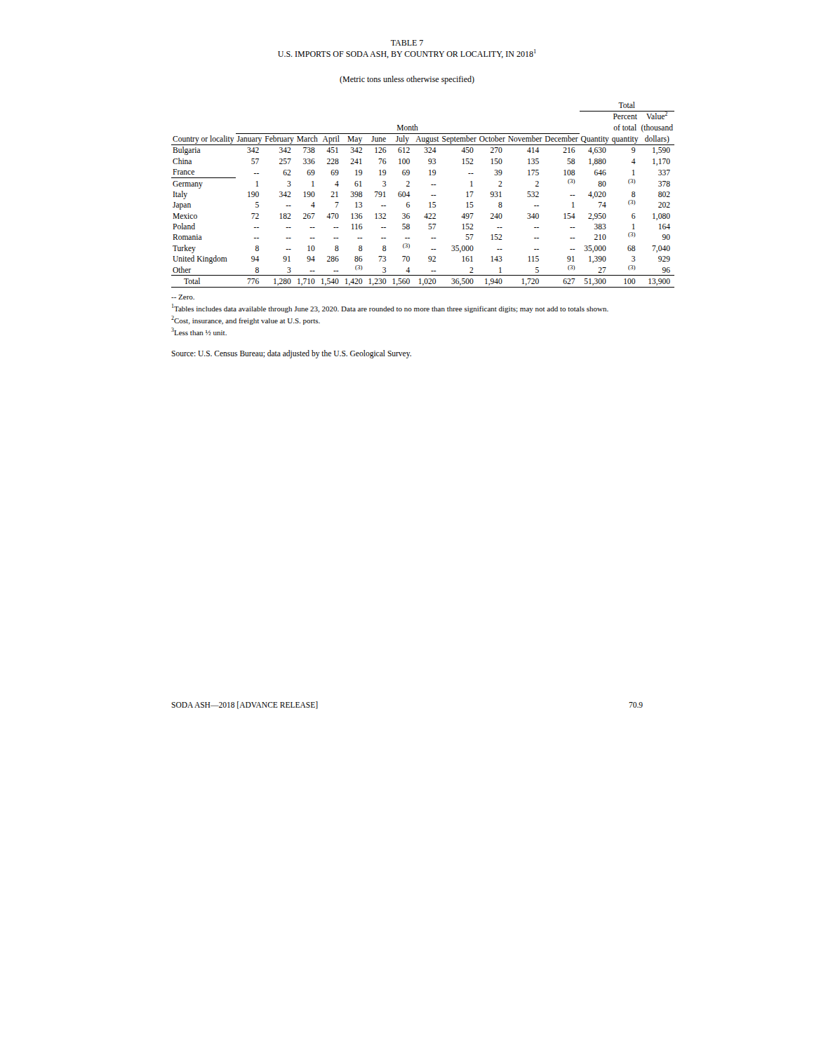TABLE 7
U.S. IMPORTS OF SODA ASH, BY COUNTRY OR LOCALITY, IN 20181
(Metric tons unless otherwise specified)
| | Total |
| | | Percent | Value 2 |
| | Month | | of total | (thousand |
| Country or locality | January | February | March | April | May | June | July | August | September | October | November | December | Quantity | quantity | dollars) |
| Bulgaria | 342 | 342 | 738 | 451 | 342 | 126 | 612 | 324 | 450 | 270 | 414 | 216 | 4,630 | 9 | 1,590 |
| China | 57 | 257 | 336 | 228 | 241 | 76 | 100 | 93 | 152 | 150 | 135 | 58 | 1,880 | 4 | 1,170 |
| France | -- | 62 | 69 | 69 | 19 | 19 | 69 | 19 | -- | 39 | 175 | 108 | 646 | 1 | 337 |
| Germany | 1 | 3 | 1 | 4 | 61 | 3 | 2 | -- | 1 | 2 | 2 | (3) | 80 | (3) | 378 |
| Italy | 190 | 342 | 190 | 21 | 398 | 791 | 604 | -- | 17 | 931 | 532 | -- | 4,020 | 8 | 802 |
| Japan | 5 | -- | 4 | 7 | 13 | -- | 6 | 15 | 15 | 8 | -- | 1 | 74 | (3) | 202 |
| Mexico | 72 | 182 | 267 | 470 | 136 | 132 | 36 | 422 | 497 | 240 | 340 | 154 | 2,950 | 6 | 1,080 |
| Poland | -- | -- | -- | -- | 116 | -- | 58 | 57 | 152 | -- | -- | -- | 383 | 1 | 164 |
| Romania | -- | -- | -- | -- | -- | -- | -- | -- | 57 | 152 | -- | -- | 210 | (3) | 90 |
| Turkey | 8 | -- | 10 | 8 | 8 | 8 | (3) | -- | 35,000 | -- | -- | -- | 35,000 | 68 | 7,040 |
| United Kingdom | 94 | 91 | 94 | 286 | 86 | 73 | 70 | 92 | 161 | 143 | 115 | 91 | 1,390 | 3 | 929 |
| Other | 8 | 3 | -- | -- | (3) | 3 | 4 | -- | 2 | 1 | 5 | (3) | 27 | (3) | 96 |
| Total | 776 | 1,280 | 1,710 | 1,540 | 1,420 | 1,230 | 1,560 | 1,020 | 36,500 | 1,940 | 1,720 | 627 | 51,300 | 100 | 13,900 |
-- Zero.
1Tables includes data available through June 23, 2020. Data are rounded to no more than three significant digits; may not add to totals shown.
2Cost, insurance, and freight value at U.S. ports.
3Less than ½ unit.
Source: U.S. Census Bureau; data adjusted by the U.S. Geological Survey.
SODA ASH—2018 [ADVANCE RELEASE] 70.9